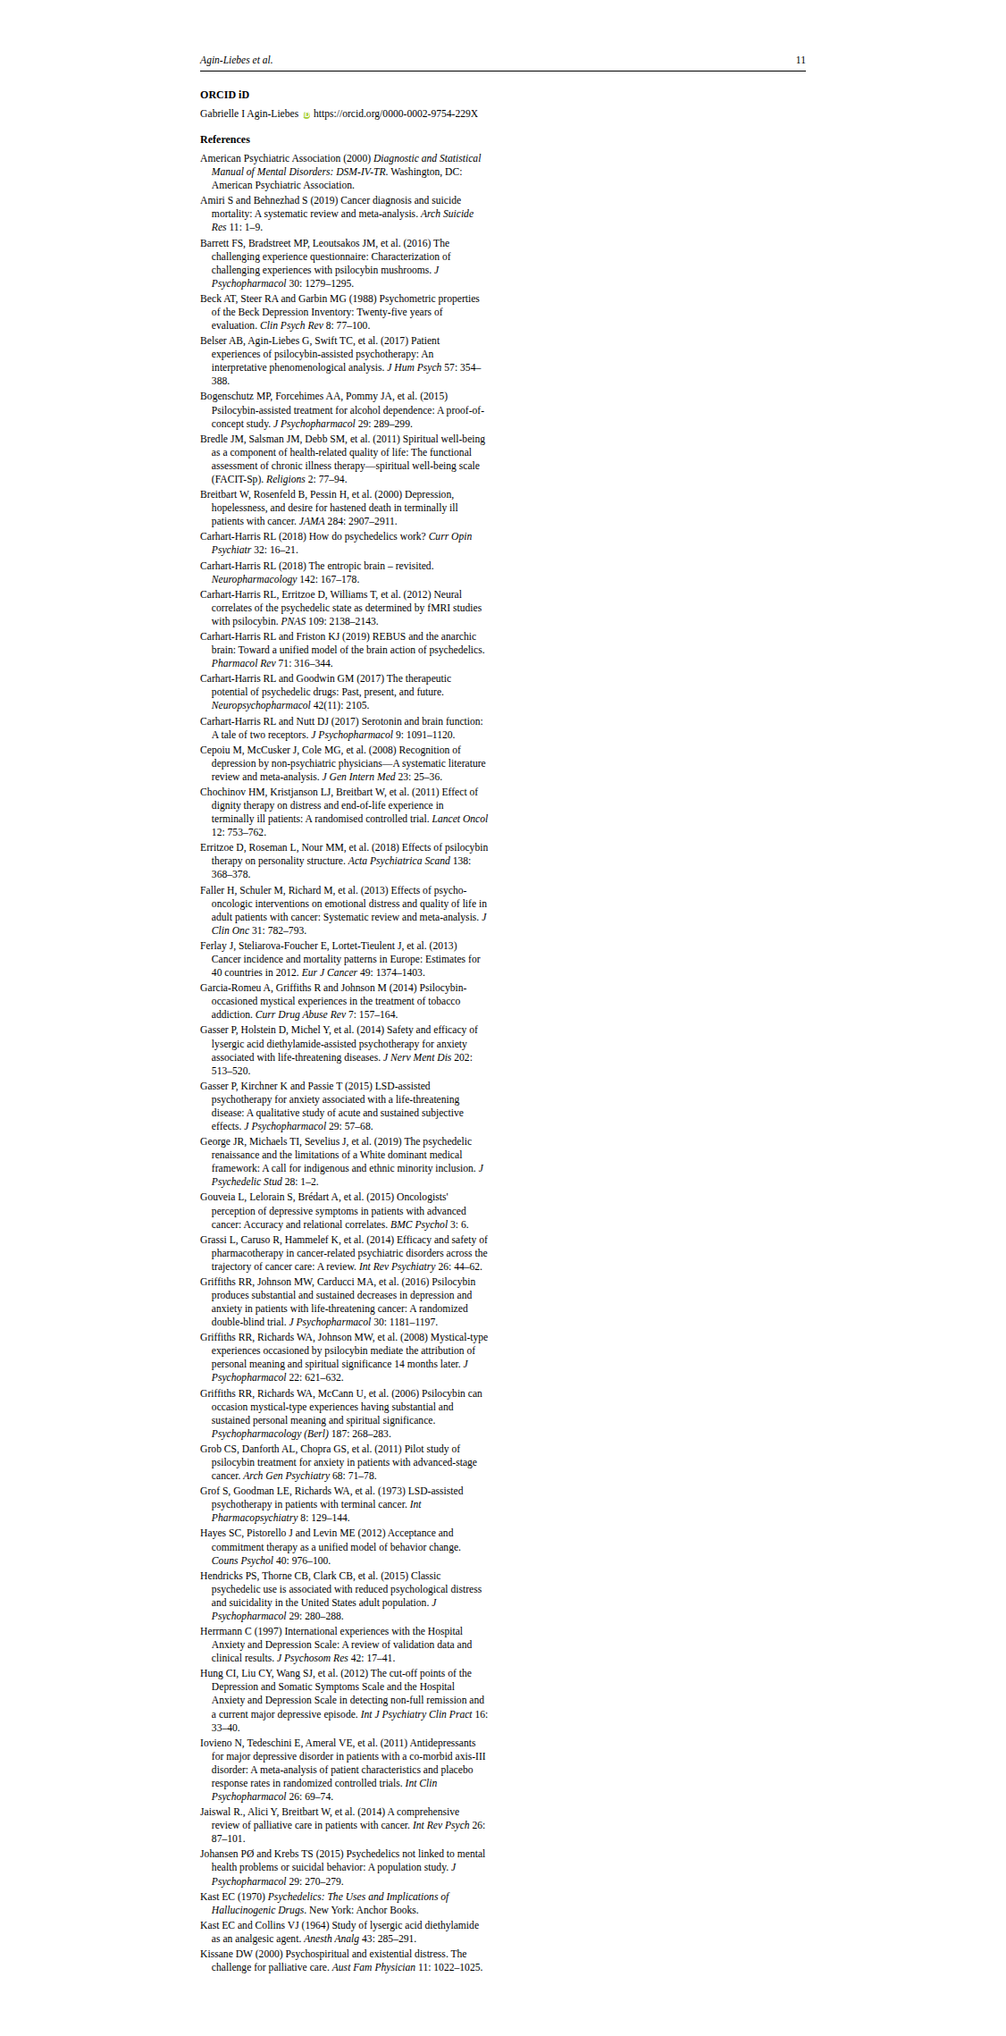Agin-Liebes et al. 11
ORCID iD
Gabrielle I Agin-Liebes iD https://orcid.org/0000-0002-9754-229X
References
American Psychiatric Association (2000) Diagnostic and Statistical Manual of Mental Disorders: DSM-IV-TR. Washington, DC: American Psychiatric Association.
Amiri S and Behnezhad S (2019) Cancer diagnosis and suicide mortality: A systematic review and meta-analysis. Arch Suicide Res 11: 1–9.
Barrett FS, Bradstreet MP, Leoutsakos JM, et al. (2016) The challenging experience questionnaire: Characterization of challenging experiences with psilocybin mushrooms. J Psychopharmacol 30: 1279–1295.
Beck AT, Steer RA and Garbin MG (1988) Psychometric properties of the Beck Depression Inventory: Twenty-five years of evaluation. Clin Psych Rev 8: 77–100.
Belser AB, Agin-Liebes G, Swift TC, et al. (2017) Patient experiences of psilocybin-assisted psychotherapy: An interpretative phenomenological analysis. J Hum Psych 57: 354–388.
Bogenschutz MP, Forcehimes AA, Pommy JA, et al. (2015) Psilocybin-assisted treatment for alcohol dependence: A proof-of-concept study. J Psychopharmacol 29: 289–299.
Bredle JM, Salsman JM, Debb SM, et al. (2011) Spiritual well-being as a component of health-related quality of life: The functional assessment of chronic illness therapy—spiritual well-being scale (FACIT-Sp). Religions 2: 77–94.
Breitbart W, Rosenfeld B, Pessin H, et al. (2000) Depression, hopelessness, and desire for hastened death in terminally ill patients with cancer. JAMA 284: 2907–2911.
Carhart-Harris RL (2018) How do psychedelics work? Curr Opin Psychiatr 32: 16–21.
Carhart-Harris RL (2018) The entropic brain – revisited. Neuropharmacology 142: 167–178.
Carhart-Harris RL, Erritzoe D, Williams T, et al. (2012) Neural correlates of the psychedelic state as determined by fMRI studies with psilocybin. PNAS 109: 2138–2143.
Carhart-Harris RL and Friston KJ (2019) REBUS and the anarchic brain: Toward a unified model of the brain action of psychedelics. Pharmacol Rev 71: 316–344.
Carhart-Harris RL and Goodwin GM (2017) The therapeutic potential of psychedelic drugs: Past, present, and future. Neuropsychopharmacol 42(11): 2105.
Carhart-Harris RL and Nutt DJ (2017) Serotonin and brain function: A tale of two receptors. J Psychopharmacol 9: 1091–1120.
Cepoiu M, McCusker J, Cole MG, et al. (2008) Recognition of depression by non-psychiatric physicians—A systematic literature review and meta-analysis. J Gen Intern Med 23: 25–36.
Chochinov HM, Kristjanson LJ, Breitbart W, et al. (2011) Effect of dignity therapy on distress and end-of-life experience in terminally ill patients: A randomised controlled trial. Lancet Oncol 12: 753–762.
Erritzoe D, Roseman L, Nour MM, et al. (2018) Effects of psilocybin therapy on personality structure. Acta Psychiatrica Scand 138: 368–378.
Faller H, Schuler M, Richard M, et al. (2013) Effects of psycho-oncologic interventions on emotional distress and quality of life in adult patients with cancer: Systematic review and meta-analysis. J Clin Onc 31: 782–793.
Ferlay J, Steliarova-Foucher E, Lortet-Tieulent J, et al. (2013) Cancer incidence and mortality patterns in Europe: Estimates for 40 countries in 2012. Eur J Cancer 49: 1374–1403.
Garcia-Romeu A, Griffiths R and Johnson M (2014) Psilocybin-occasioned mystical experiences in the treatment of tobacco addiction. Curr Drug Abuse Rev 7: 157–164.
Gasser P, Holstein D, Michel Y, et al. (2014) Safety and efficacy of lysergic acid diethylamide-assisted psychotherapy for anxiety associated with life-threatening diseases. J Nerv Ment Dis 202: 513–520.
Gasser P, Kirchner K and Passie T (2015) LSD-assisted psychotherapy for anxiety associated with a life-threatening disease: A qualitative study of acute and sustained subjective effects. J Psychopharmacol 29: 57–68.
George JR, Michaels TI, Sevelius J, et al. (2019) The psychedelic renaissance and the limitations of a White dominant medical framework: A call for indigenous and ethnic minority inclusion. J Psychedelic Stud 28: 1–2.
Gouveia L, Lelorain S, Brédart A, et al. (2015) Oncologists' perception of depressive symptoms in patients with advanced cancer: Accuracy and relational correlates. BMC Psychol 3: 6.
Grassi L, Caruso R, Hammelef K, et al. (2014) Efficacy and safety of pharmacotherapy in cancer-related psychiatric disorders across the trajectory of cancer care: A review. Int Rev Psychiatry 26: 44–62.
Griffiths RR, Johnson MW, Carducci MA, et al. (2016) Psilocybin produces substantial and sustained decreases in depression and anxiety in patients with life-threatening cancer: A randomized double-blind trial. J Psychopharmacol 30: 1181–1197.
Griffiths RR, Richards WA, Johnson MW, et al. (2008) Mystical-type experiences occasioned by psilocybin mediate the attribution of personal meaning and spiritual significance 14 months later. J Psychopharmacol 22: 621–632.
Griffiths RR, Richards WA, McCann U, et al. (2006) Psilocybin can occasion mystical-type experiences having substantial and sustained personal meaning and spiritual significance. Psychopharmacology (Berl) 187: 268–283.
Grob CS, Danforth AL, Chopra GS, et al. (2011) Pilot study of psilocybin treatment for anxiety in patients with advanced-stage cancer. Arch Gen Psychiatry 68: 71–78.
Grof S, Goodman LE, Richards WA, et al. (1973) LSD-assisted psychotherapy in patients with terminal cancer. Int Pharmacopsychiatry 8: 129–144.
Hayes SC, Pistorello J and Levin ME (2012) Acceptance and commitment therapy as a unified model of behavior change. Couns Psychol 40: 976–100.
Hendricks PS, Thorne CB, Clark CB, et al. (2015) Classic psychedelic use is associated with reduced psychological distress and suicidality in the United States adult population. J Psychopharmacol 29: 280–288.
Herrmann C (1997) International experiences with the Hospital Anxiety and Depression Scale: A review of validation data and clinical results. J Psychosom Res 42: 17–41.
Hung CI, Liu CY, Wang SJ, et al. (2012) The cut-off points of the Depression and Somatic Symptoms Scale and the Hospital Anxiety and Depression Scale in detecting non-full remission and a current major depressive episode. Int J Psychiatry Clin Pract 16: 33–40.
Iovieno N, Tedeschini E, Ameral VE, et al. (2011) Antidepressants for major depressive disorder in patients with a co-morbid axis-III disorder: A meta-analysis of patient characteristics and placebo response rates in randomized controlled trials. Int Clin Psychopharmacol 26: 69–74.
Jaiswal R., Alici Y, Breitbart W, et al. (2014) A comprehensive review of palliative care in patients with cancer. Int Rev Psych 26: 87–101.
Johansen PØ and Krebs TS (2015) Psychedelics not linked to mental health problems or suicidal behavior: A population study. J Psychopharmacol 29: 270–279.
Kast EC (1970) Psychedelics: The Uses and Implications of Hallucinogenic Drugs. New York: Anchor Books.
Kast EC and Collins VJ (1964) Study of lysergic acid diethylamide as an analgesic agent. Anesth Analg 43: 285–291.
Kissane DW (2000) Psychospiritual and existential distress. The challenge for palliative care. Aust Fam Physician 11: 1022–1025.